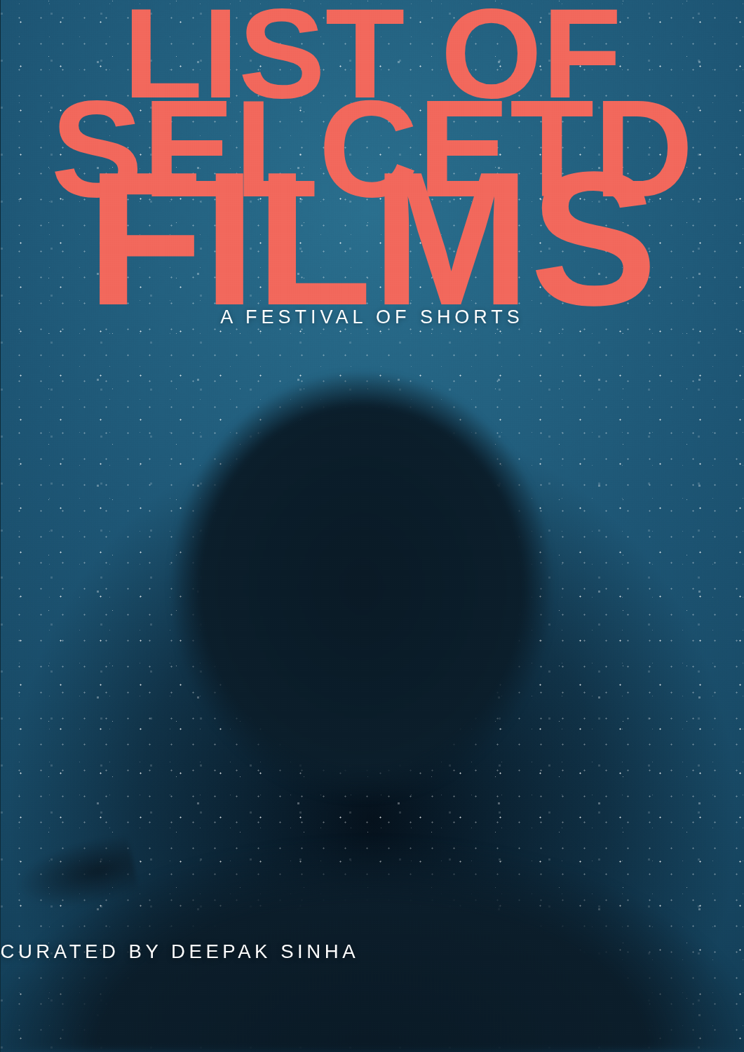List of Selcetd Films
A Festival of Shorts
Curated by Deepak Sinha